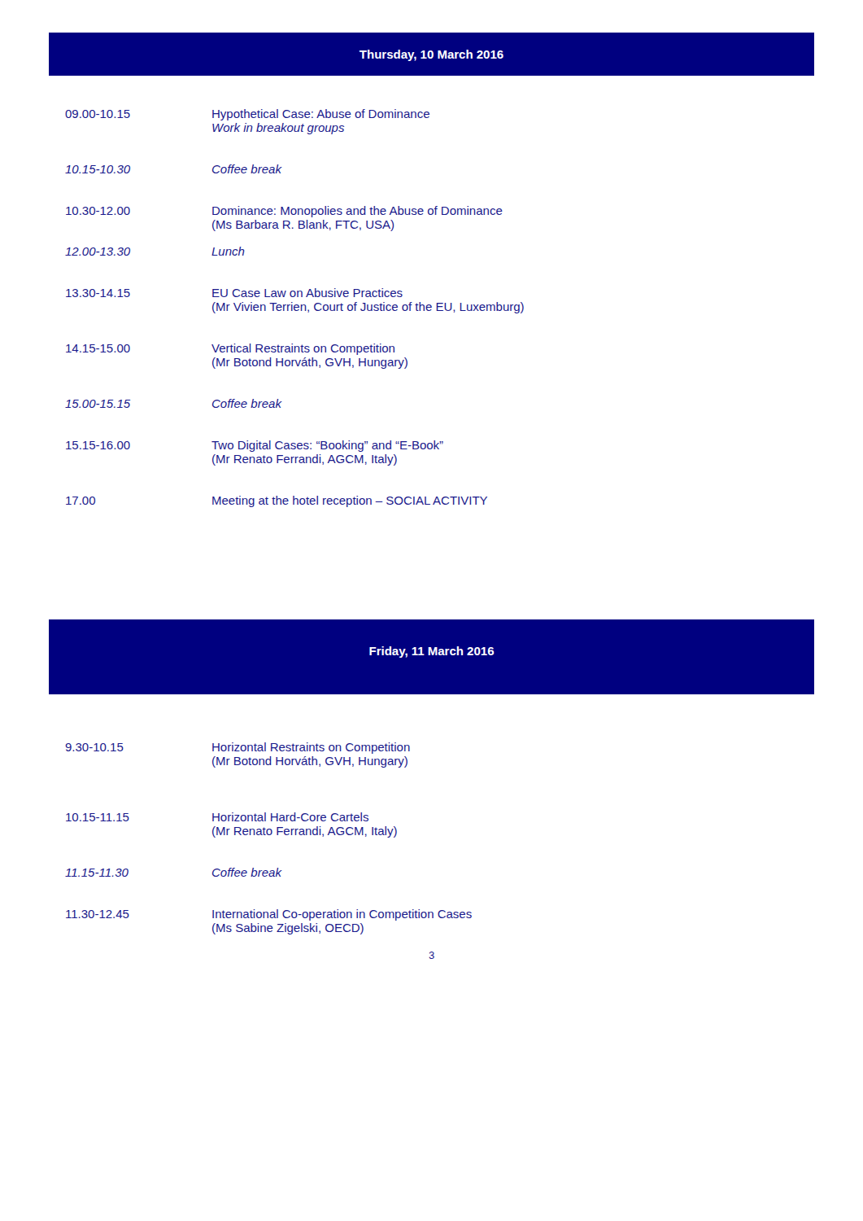Thursday, 10 March 2016
| 09.00-10.15 | Hypothetical Case: Abuse of Dominance Work in breakout groups |
| 10.15-10.30 | Coffee break |
| 10.30-12.00 | Dominance: Monopolies and the Abuse of Dominance (Ms Barbara R. Blank, FTC, USA) |
| 12.00-13.30 | Lunch |
| 13.30-14.15 | EU Case Law on Abusive Practices (Mr Vivien Terrien, Court of Justice of the EU, Luxemburg) |
| 14.15-15.00 | Vertical Restraints on Competition (Mr Botond Horváth, GVH, Hungary) |
| 15.00-15.15 | Coffee break |
| 15.15-16.00 | Two Digital Cases: “Booking” and “E-Book” (Mr Renato Ferrandi, AGCM, Italy) |
| 17.00 | Meeting at the hotel reception – SOCIAL ACTIVITY |
Friday, 11 March 2016
| 9.30-10.15 | Horizontal Restraints on Competition (Mr Botond Horváth, GVH, Hungary) |
| 10.15-11.15 | Horizontal Hard-Core Cartels (Mr Renato Ferrandi, AGCM, Italy) |
| 11.15-11.30 | Coffee break |
| 11.30-12.45 | International Co-operation in Competition Cases (Ms Sabine Zigelski, OECD) |
3